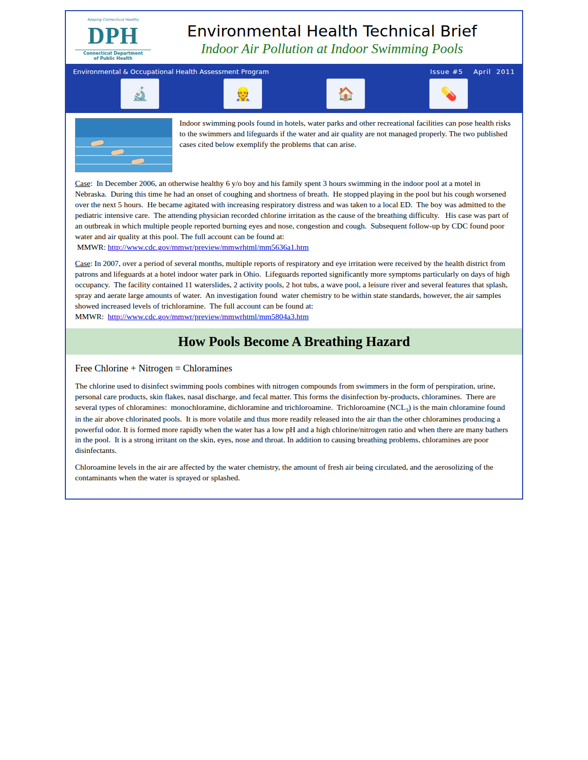Keeping Connecticut Healthy
DPH
Connecticut Department
of Public Health
Environmental Health Technical Brief
Indoor Air Pollution at Indoor Swimming Pools
Environmental & Occupational Health Assessment Program Issue #5 April 2011
🔬
👷
🏠
💊
Indoor swimming pools found in hotels, water parks and other recreational facilities can pose health risks to the swimmers and lifeguards if the water and air quality are not managed properly. The two published cases cited below exemplify the problems that can arise.
Case: In December 2006, an otherwise healthy 6 y/o boy and his family spent 3 hours swimming in the indoor pool at a motel in Nebraska. During this time he had an onset of coughing and shortness of breath. He stopped playing in the pool but his cough worsened over the next 5 hours. He became agitated with increasing respiratory distress and was taken to a local ED. The boy was admitted to the pediatric intensive care. The attending physician recorded chlorine irritation as the cause of the breathing difficulty. His case was part of an outbreak in which multiple people reported burning eyes and nose, congestion and cough. Subsequent follow-up by CDC found poor water and air quality at this pool. The full account can be found at:
MMWR: http://www.cdc.gov/mmwr/preview/mmwrhtml/mm5636a1.htm
Case: In 2007, over a period of several months, multiple reports of respiratory and eye irritation were received by the health district from patrons and lifeguards at a hotel indoor water park in Ohio. Lifeguards reported significantly more symptoms particularly on days of high occupancy. The facility contained 11 waterslides, 2 activity pools, 2 hot tubs, a wave pool, a leisure river and several features that splash, spray and aerate large amounts of water. An investigation found water chemistry to be within state standards, however, the air samples showed increased levels of trichloramine. The full account can be found at:
MMWR: http://www.cdc.gov/mmwr/preview/mmwrhtml/mm5804a3.htm
How Pools Become A Breathing Hazard
Free Chlorine + Nitrogen = Chloramines
The chlorine used to disinfect swimming pools combines with nitrogen compounds from swimmers in the form of perspiration, urine, personal care products, skin flakes, nasal discharge, and fecal matter. This forms the disinfection by-products, chloramines. There are several types of chloramines: monochloramine, dichloramine and trichloroamine. Trichloroamine (NCL3) is the main chloramine found in the air above chlorinated pools. It is more volatile and thus more readily released into the air than the other chloramines producing a powerful odor. It is formed more rapidly when the water has a low pH and a high chlorine/nitrogen ratio and when there are many bathers in the pool. It is a strong irritant on the skin, eyes, nose and throat. In addition to causing breathing problems, chloramines are poor disinfectants.
Chloroamine levels in the air are affected by the water chemistry, the amount of fresh air being circulated, and the aerosolizing of the contaminants when the water is sprayed or splashed.